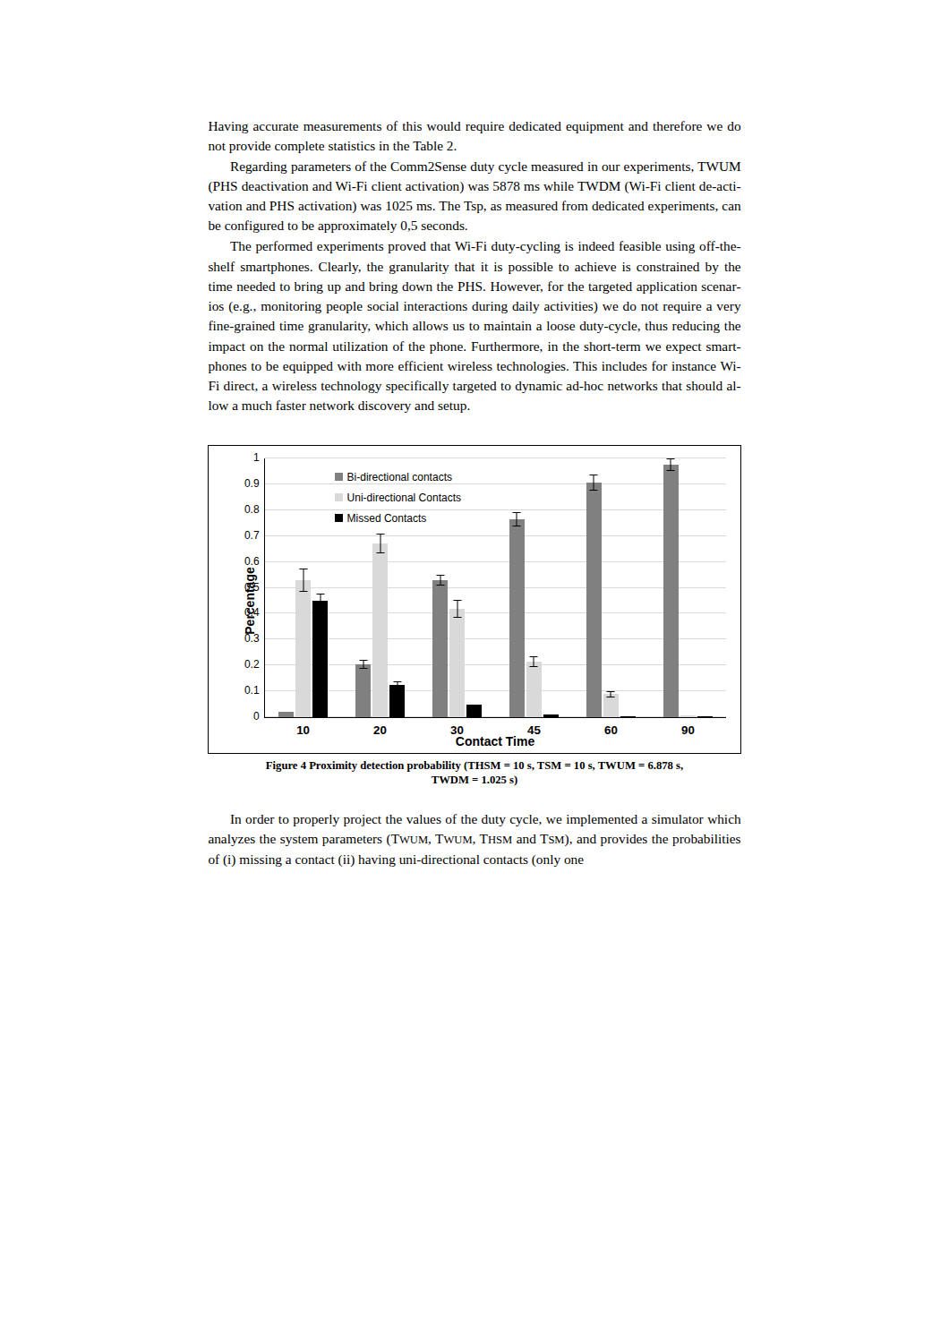Having accurate measurements of this would require dedicated equipment and therefore we do not provide complete statistics in the Table 2.
Regarding parameters of the Comm2Sense duty cycle measured in our experiments, TWUM (PHS deactivation and Wi-Fi client activation) was 5878 ms while TWDM (Wi-Fi client de-activation and PHS activation) was 1025 ms. The Tsp, as measured from dedicated experiments, can be configured to be approximately 0,5 seconds.
The performed experiments proved that Wi-Fi duty-cycling is indeed feasible using off-the-shelf smartphones. Clearly, the granularity that it is possible to achieve is constrained by the time needed to bring up and bring down the PHS. However, for the targeted application scenarios (e.g., monitoring people social interactions during daily activities) we do not require a very fine-grained time granularity, which allows us to maintain a loose duty-cycle, thus reducing the impact on the normal utilization of the phone. Furthermore, in the short-term we expect smartphones to be equipped with more efficient wireless technologies. This includes for instance Wi-Fi direct, a wireless technology specifically targeted to dynamic ad-hoc networks that should allow a much faster network discovery and setup.
Percentage
0
0.1
0.2
0.3
0.4
0.5
0.6
0.7
0.8
0.9
1
Bi-directional contacts
Uni-directional Contacts
Missed Contacts
10
20
30
45
60
90
Contact Time
Figure 4 Proximity detection probability (THSM = 10 s, TSM = 10 s, TWUM = 6.878 s,
TWDM = 1.025 s)
In order to properly project the values of the duty cycle, we implemented a simulator which analyzes the system parameters (TWUM, TWUM, THSM and TSM), and provides the probabilities of (i) missing a contact (ii) having uni-directional contacts (only one